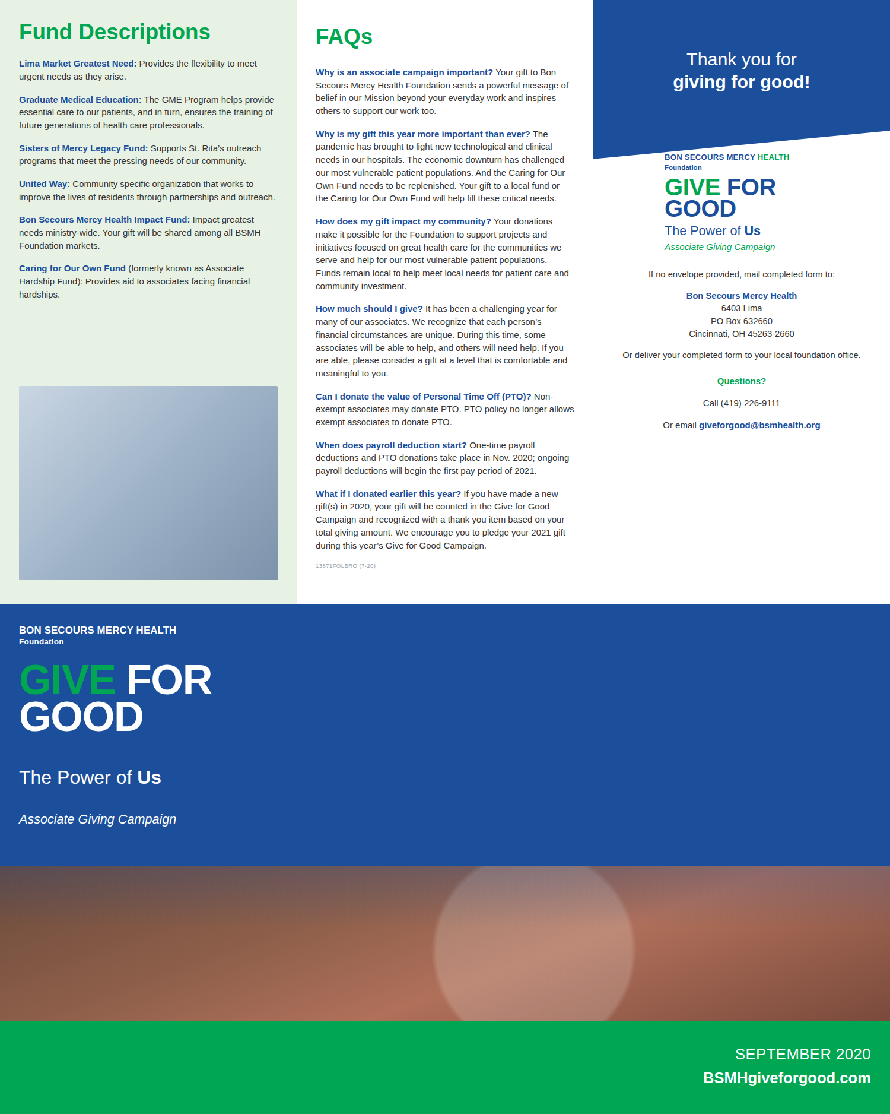Fund Descriptions
Lima Market Greatest Need: Provides the flexibility to meet urgent needs as they arise.
Graduate Medical Education: The GME Program helps provide essential care to our patients, and in turn, ensures the training of future generations of health care professionals.
Sisters of Mercy Legacy Fund: Supports St. Rita’s outreach programs that meet the pressing needs of our community.
United Way: Community specific organization that works to improve the lives of residents through partnerships and outreach.
Bon Secours Mercy Health Impact Fund: Impact greatest needs ministry-wide. Your gift will be shared among all BSMH Foundation markets.
Caring for Our Own Fund (formerly known as Associate Hardship Fund): Provides aid to associates facing financial hardships.
FAQs
Why is an associate campaign important? Your gift to Bon Secours Mercy Health Foundation sends a powerful message of belief in our Mission beyond your everyday work and inspires others to support our work too.
Why is my gift this year more important than ever? The pandemic has brought to light new technological and clinical needs in our hospitals. The economic downturn has challenged our most vulnerable patient populations. And the Caring for Our Own Fund needs to be replenished. Your gift to a local fund or the Caring for Our Own Fund will help fill these critical needs.
How does my gift impact my community? Your donations make it possible for the Foundation to support projects and initiatives focused on great health care for the communities we serve and help for our most vulnerable patient populations. Funds remain local to help meet local needs for patient care and community investment.
How much should I give? It has been a challenging year for many of our associates. We recognize that each person’s financial circumstances are unique. During this time, some associates will be able to help, and others will need help. If you are able, please consider a gift at a level that is comfortable and meaningful to you.
Can I donate the value of Personal Time Off (PTO)? Non-exempt associates may donate PTO. PTO policy no longer allows exempt associates to donate PTO.
When does payroll deduction start? One-time payroll deductions and PTO donations take place in Nov. 2020; ongoing payroll deductions will begin the first pay period of 2021.
What if I donated earlier this year? If you have made a new gift(s) in 2020, your gift will be counted in the Give for Good Campaign and recognized with a thank you item based on your total giving amount. We encourage you to pledge your 2021 gift during this year’s Give for Good Campaign.
13871FOLBRO (7-20)
Thank you for giving for good!
BON SECOURS MERCY HEALTH
Foundation
GIVE FOR
GOOD
The Power of Us
Associate Giving Campaign
If no envelope provided, mail completed form to:
Bon Secours Mercy Health
6403 Lima
PO Box 632660
Cincinnati, OH 45263-2660
Or deliver your completed form to your local foundation office.
Questions?
Call (419) 226-9111
Or email giveforgood@bsmhealth.org
BON SECOURS MERCY HEALTH Foundation
GIVE FOR
GOOD
The Power of Us
Associate Giving Campaign
SEPTEMBER 2020
BSMHgiveforgood.com